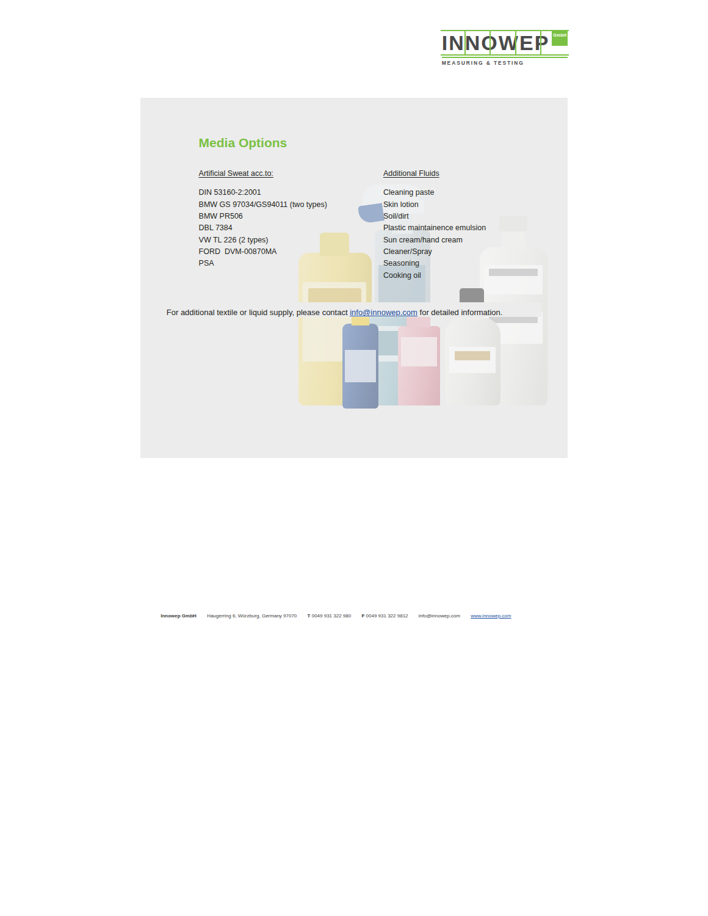INNOWEP GmbH
MEASURING & TESTING
Media Options
Artificial Sweat acc.to:
DIN 53160-2:2001
BMW GS 97034/GS94011 (two types)
BMW PR506
DBL 7384
VW TL 226 (2 types)
FORD DVM-00870MA
PSA
Additional Fluids
Cleaning paste
Skin lotion
Soil/dirt
Plastic maintainence emulsion
Sun cream/hand cream
Cleaner/Spray
Seasoning
Cooking oil
For additional textile or liquid supply, please contact info@innowep.com for detailed information.
Innowep GmbH Haugerring 6, Würzburg, Germany 97070 T 0049 931 322 980 F 0049 931 322 9812 info@innowep.com www.innowep.com